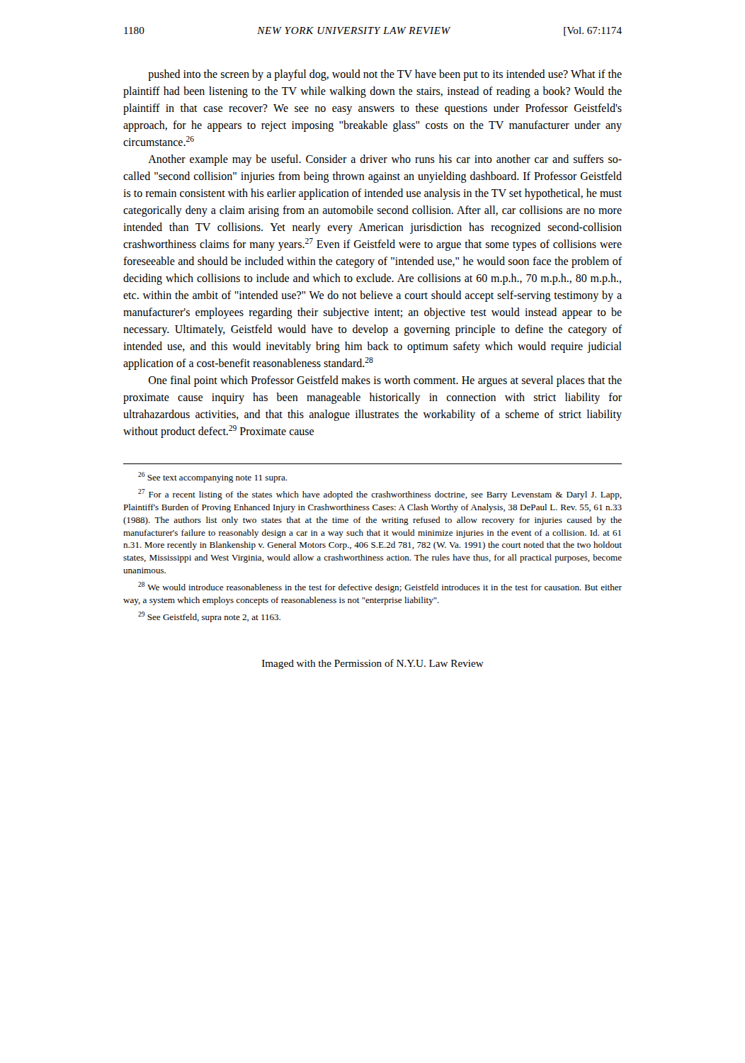1180 New York University Law Review [Vol. 67:1174
pushed into the screen by a playful dog, would not the TV have been put to its intended use? What if the plaintiff had been listening to the TV while walking down the stairs, instead of reading a book? Would the plaintiff in that case recover? We see no easy answers to these questions under Professor Geistfeld's approach, for he appears to reject imposing "breakable glass" costs on the TV manufacturer under any circumstance.26
Another example may be useful. Consider a driver who runs his car into another car and suffers so-called "second collision" injuries from being thrown against an unyielding dashboard. If Professor Geistfeld is to remain consistent with his earlier application of intended use analysis in the TV set hypothetical, he must categorically deny a claim arising from an automobile second collision. After all, car collisions are no more intended than TV collisions. Yet nearly every American jurisdiction has recognized second-collision crashworthiness claims for many years.27 Even if Geistfeld were to argue that some types of collisions were foreseeable and should be included within the category of "intended use," he would soon face the problem of deciding which collisions to include and which to exclude. Are collisions at 60 m.p.h., 70 m.p.h., 80 m.p.h., etc. within the ambit of "intended use?" We do not believe a court should accept self-serving testimony by a manufacturer's employees regarding their subjective intent; an objective test would instead appear to be necessary. Ultimately, Geistfeld would have to develop a governing principle to define the category of intended use, and this would inevitably bring him back to optimum safety which would require judicial application of a cost-benefit reasonableness standard.28
One final point which Professor Geistfeld makes is worth comment. He argues at several places that the proximate cause inquiry has been manageable historically in connection with strict liability for ultrahazardous activities, and that this analogue illustrates the workability of a scheme of strict liability without product defect.29 Proximate cause
26 See text accompanying note 11 supra.
27 For a recent listing of the states which have adopted the crashworthiness doctrine, see Barry Levenstam & Daryl J. Lapp, Plaintiff's Burden of Proving Enhanced Injury in Crashworthiness Cases: A Clash Worthy of Analysis, 38 DePaul L. Rev. 55, 61 n.33 (1988). The authors list only two states that at the time of the writing refused to allow recovery for injuries caused by the manufacturer's failure to reasonably design a car in a way such that it would minimize injuries in the event of a collision. Id. at 61 n.31. More recently in Blankenship v. General Motors Corp., 406 S.E.2d 781, 782 (W. Va. 1991) the court noted that the two holdout states, Mississippi and West Virginia, would allow a crashworthiness action. The rules have thus, for all practical purposes, become unanimous.
28 We would introduce reasonableness in the test for defective design; Geistfeld introduces it in the test for causation. But either way, a system which employs concepts of reasonableness is not "enterprise liability".
29 See Geistfeld, supra note 2, at 1163.
Imaged with the Permission of N.Y.U. Law Review